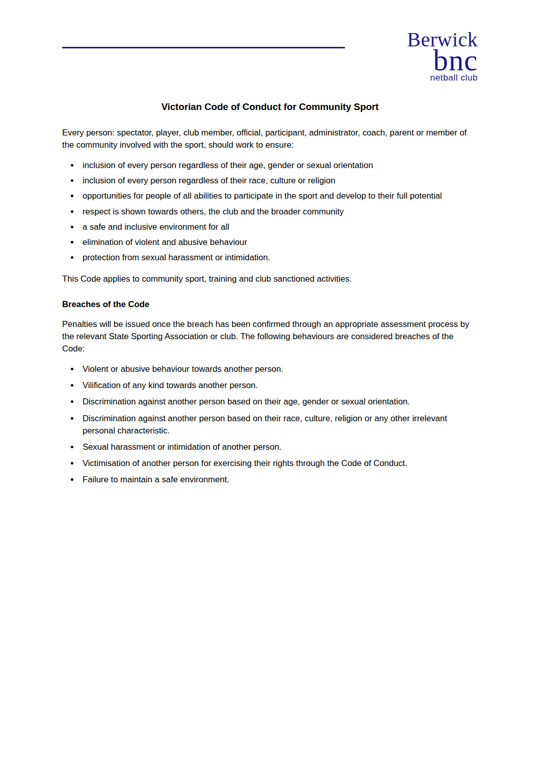Berwick bnc netball club
Victorian Code of Conduct for Community Sport
Every person: spectator, player, club member, official, participant, administrator, coach, parent or member of the community involved with the sport, should work to ensure:
inclusion of every person regardless of their age, gender or sexual orientation
inclusion of every person regardless of their race, culture or religion
opportunities for people of all abilities to participate in the sport and develop to their full potential
respect is shown towards others, the club and the broader community
a safe and inclusive environment for all
elimination of violent and abusive behaviour
protection from sexual harassment or intimidation.
This Code applies to community sport, training and club sanctioned activities.
Breaches of the Code
Penalties will be issued once the breach has been confirmed through an appropriate assessment process by the relevant State Sporting Association or club. The following behaviours are considered breaches of the Code:
Violent or abusive behaviour towards another person.
Vilification of any kind towards another person.
Discrimination against another person based on their age, gender or sexual orientation.
Discrimination against another person based on their race, culture, religion or any other irrelevant personal characteristic.
Sexual harassment or intimidation of another person.
Victimisation of another person for exercising their rights through the Code of Conduct.
Failure to maintain a safe environment.